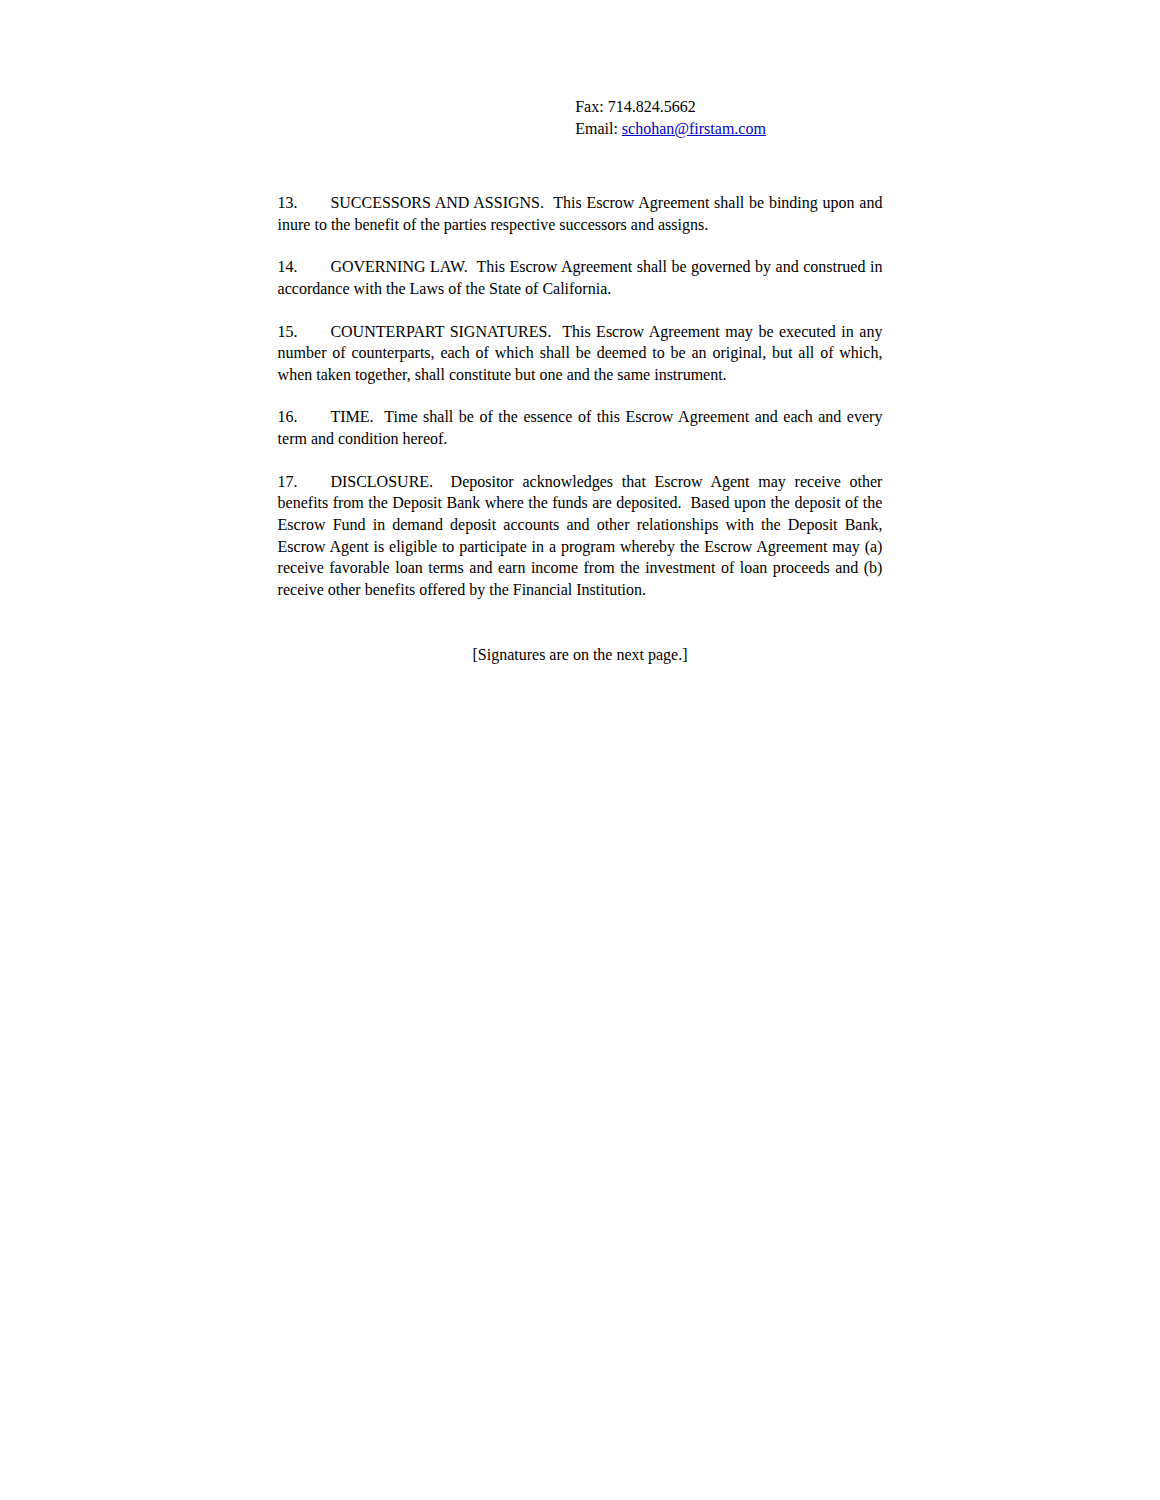Fax: 714.824.5662
Email: schohan@firstam.com
13. Successors and Assigns. This Escrow Agreement shall be binding upon and inure to the benefit of the parties respective successors and assigns.
14. Governing Law. This Escrow Agreement shall be governed by and construed in accordance with the Laws of the State of California.
15. Counterpart Signatures. This Escrow Agreement may be executed in any number of counterparts, each of which shall be deemed to be an original, but all of which, when taken together, shall constitute but one and the same instrument.
16. Time. Time shall be of the essence of this Escrow Agreement and each and every term and condition hereof.
17. Disclosure. Depositor acknowledges that Escrow Agent may receive other benefits from the Deposit Bank where the funds are deposited. Based upon the deposit of the Escrow Fund in demand deposit accounts and other relationships with the Deposit Bank, Escrow Agent is eligible to participate in a program whereby the Escrow Agreement may (a) receive favorable loan terms and earn income from the investment of loan proceeds and (b) receive other benefits offered by the Financial Institution.
[Signatures are on the next page.]